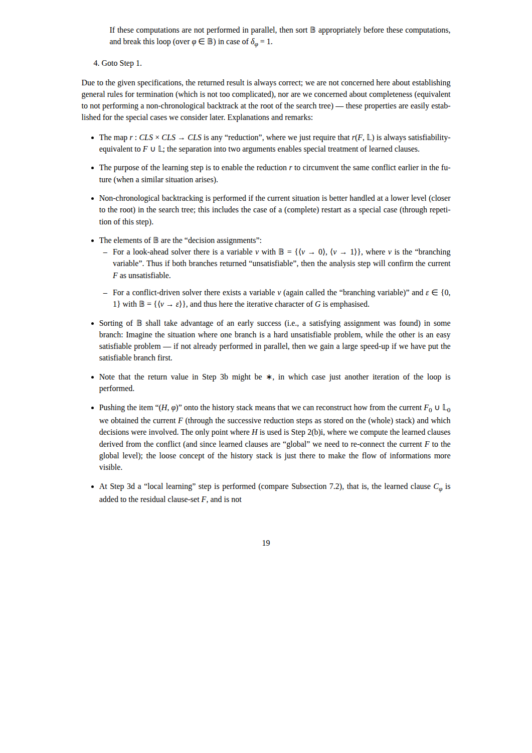If these computations are not performed in parallel, then sort 𝔹 appropriately before these computations, and break this loop (over φ ∈ 𝔹) in case of δφ = 1.
Goto Step 1.
Due to the given specifications, the returned result is always correct; we are not concerned here about establishing general rules for termination (which is not too complicated), nor are we concerned about completeness (equivalent to not performing a non-chronological backtrack at the root of the search tree) — these properties are easily established for the special cases we consider later. Explanations and remarks:
The map r : CLS × CLS → CLS is any “reduction”, where we just require that r(F, 𝕃) is always satisfiability-equivalent to F ∪ 𝕃; the separation into two arguments enables special treatment of learned clauses.
The purpose of the learning step is to enable the reduction r to circumvent the same conflict earlier in the future (when a similar situation arises).
Non-chronological backtracking is performed if the current situation is better handled at a lower level (closer to the root) in the search tree; this includes the case of a (complete) restart as a special case (through repetition of this step).
The elements of 𝔹 are the “decision assignments”:
For a look-ahead solver there is a variable v with 𝔹 = {⟨v → 0⟩, ⟨v → 1⟩}, where v is the “branching variable”. Thus if both branches returned “unsatisfiable”, then the analysis step will confirm the current F as unsatisfiable.
For a conflict-driven solver there exists a variable v (again called the “branching variable)” and ε ∈ {0, 1} with 𝔹 = {⟨v → ε⟩}, and thus here the iterative character of G is emphasised.
Sorting of 𝔹 shall take advantage of an early success (i.e., a satisfying assignment was found) in some branch: Imagine the situation where one branch is a hard unsatisfiable problem, while the other is an easy satisfiable problem — if not already performed in parallel, then we gain a large speed-up if we have put the satisfiable branch first.
Note that the return value in Step 3b might be ∗, in which case just another iteration of the loop is performed.
Pushing the item “(H, φ)” onto the history stack means that we can reconstruct how from the current F0 ∪ 𝕃0 we obtained the current F (through the successive reduction steps as stored on the (whole) stack) and which decisions were involved. The only point where H is used is Step 2(b)i, where we compute the learned clauses derived from the conflict (and since learned clauses are “global” we need to re-connect the current F to the global level); the loose concept of the history stack is just there to make the flow of informations more visible.
At Step 3d a “local learning” step is performed (compare Subsection 7.2), that is, the learned clause Cφ is added to the residual clause-set F, and is not
19